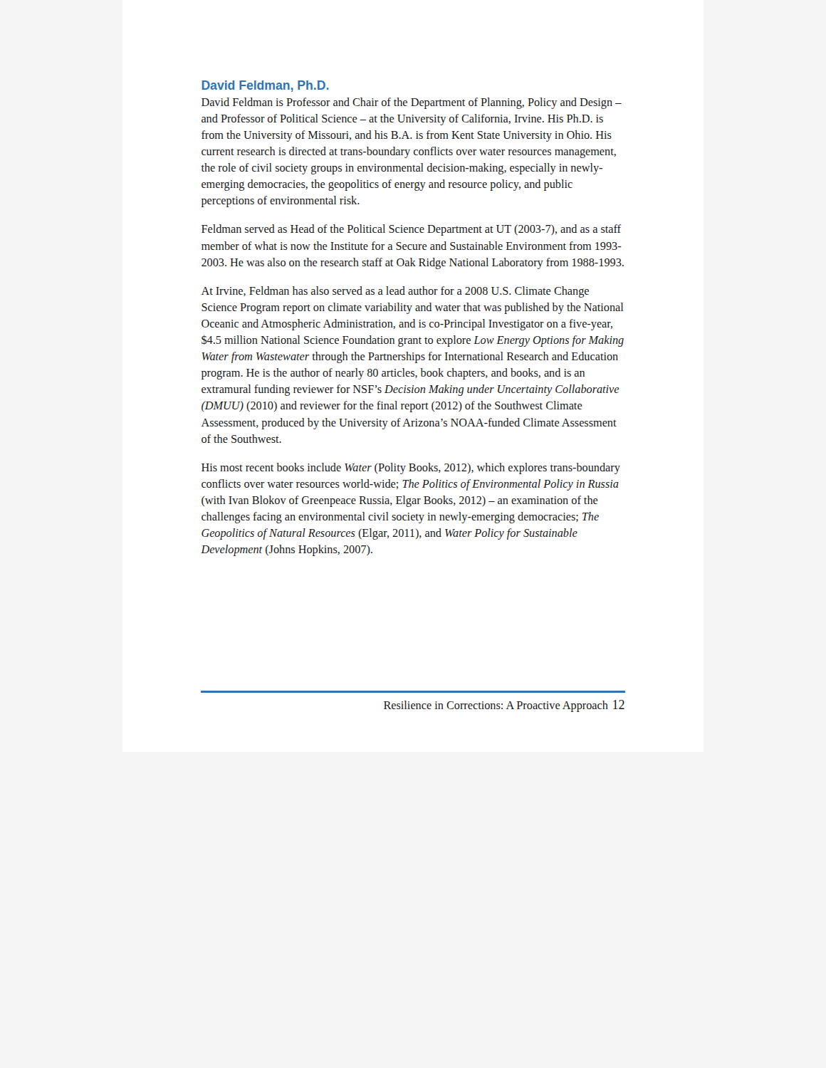David Feldman, Ph.D.
David Feldman is Professor and Chair of the Department of Planning, Policy and Design – and Professor of Political Science – at the University of California, Irvine. His Ph.D. is from the University of Missouri, and his B.A. is from Kent State University in Ohio. His current research is directed at trans-boundary conflicts over water resources management, the role of civil society groups in environmental decision-making, especially in newly-emerging democracies, the geopolitics of energy and resource policy, and public perceptions of environmental risk.
Feldman served as Head of the Political Science Department at UT (2003-7), and as a staff member of what is now the Institute for a Secure and Sustainable Environment from 1993-2003. He was also on the research staff at Oak Ridge National Laboratory from 1988-1993.
At Irvine, Feldman has also served as a lead author for a 2008 U.S. Climate Change Science Program report on climate variability and water that was published by the National Oceanic and Atmospheric Administration, and is co-Principal Investigator on a five-year, $4.5 million National Science Foundation grant to explore Low Energy Options for Making Water from Wastewater through the Partnerships for International Research and Education program. He is the author of nearly 80 articles, book chapters, and books, and is an extramural funding reviewer for NSF’s Decision Making under Uncertainty Collaborative (DMUU) (2010) and reviewer for the final report (2012) of the Southwest Climate Assessment, produced by the University of Arizona’s NOAA-funded Climate Assessment of the Southwest.
His most recent books include Water (Polity Books, 2012), which explores trans-boundary conflicts over water resources world-wide; The Politics of Environmental Policy in Russia (with Ivan Blokov of Greenpeace Russia, Elgar Books, 2012) – an examination of the challenges facing an environmental civil society in newly-emerging democracies; The Geopolitics of Natural Resources (Elgar, 2011), and Water Policy for Sustainable Development (Johns Hopkins, 2007).
Resilience in Corrections: A Proactive Approach 12